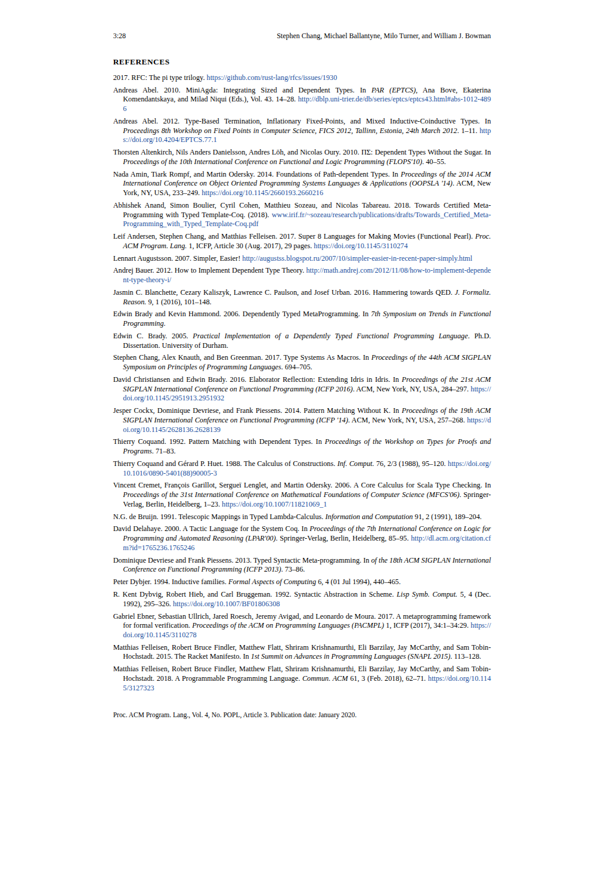3:28
Stephen Chang, Michael Ballantyne, Milo Turner, and William J. Bowman
REFERENCES
2017. RFC: The pi type trilogy. https://github.com/rust-lang/rfcs/issues/1930
Andreas Abel. 2010. MiniAgda: Integrating Sized and Dependent Types. In PAR (EPTCS), Ana Bove, Ekaterina Komendantskaya, and Milad Niqui (Eds.), Vol. 43. 14–28. http://dblp.uni-trier.de/db/series/eptcs/eptcs43.html#abs-1012-4896
Andreas Abel. 2012. Type-Based Termination, Inflationary Fixed-Points, and Mixed Inductive-Coinductive Types. In Proceedings 8th Workshop on Fixed Points in Computer Science, FICS 2012, Tallinn, Estonia, 24th March 2012. 1–11. https://doi.org/10.4204/EPTCS.77.1
Thorsten Altenkirch, Nils Anders Danielsson, Andres Löh, and Nicolas Oury. 2010. ΠΣ: Dependent Types Without the Sugar. In Proceedings of the 10th International Conference on Functional and Logic Programming (FLOPS'10). 40–55.
Nada Amin, Tiark Rompf, and Martin Odersky. 2014. Foundations of Path-dependent Types. In Proceedings of the 2014 ACM International Conference on Object Oriented Programming Systems Languages & Applications (OOPSLA '14). ACM, New York, NY, USA, 233–249. https://doi.org/10.1145/2660193.2660216
Abhishek Anand, Simon Boulier, Cyril Cohen, Matthieu Sozeau, and Nicolas Tabareau. 2018. Towards Certified Meta-Programming with Typed Template-Coq. (2018). www.irif.fr/~sozeau/research/publications/drafts/Towards_Certified_Meta-Programming_with_Typed_Template-Coq.pdf
Leif Andersen, Stephen Chang, and Matthias Felleisen. 2017. Super 8 Languages for Making Movies (Functional Pearl). Proc. ACM Program. Lang. 1, ICFP, Article 30 (Aug. 2017), 29 pages. https://doi.org/10.1145/3110274
Lennart Augustsson. 2007. Simpler, Easier! http://augustss.blogspot.ru/2007/10/simpler-easier-in-recent-paper-simply.html
Andrej Bauer. 2012. How to Implement Dependent Type Theory. http://math.andrej.com/2012/11/08/how-to-implement-dependent-type-theory-i/
Jasmin C. Blanchette, Cezary Kaliszyk, Lawrence C. Paulson, and Josef Urban. 2016. Hammering towards QED. J. Formaliz. Reason. 9, 1 (2016), 101–148.
Edwin Brady and Kevin Hammond. 2006. Dependently Typed MetaProgramming. In 7th Symposium on Trends in Functional Programming.
Edwin C. Brady. 2005. Practical Implementation of a Dependently Typed Functional Programming Language. Ph.D. Dissertation. University of Durham.
Stephen Chang, Alex Knauth, and Ben Greenman. 2017. Type Systems As Macros. In Proceedings of the 44th ACM SIGPLAN Symposium on Principles of Programming Languages. 694–705.
David Christiansen and Edwin Brady. 2016. Elaborator Reflection: Extending Idris in Idris. In Proceedings of the 21st ACM SIGPLAN International Conference on Functional Programming (ICFP 2016). ACM, New York, NY, USA, 284–297. https://doi.org/10.1145/2951913.2951932
Jesper Cockx, Dominique Devriese, and Frank Piessens. 2014. Pattern Matching Without K. In Proceedings of the 19th ACM SIGPLAN International Conference on Functional Programming (ICFP '14). ACM, New York, NY, USA, 257–268. https://doi.org/10.1145/2628136.2628139
Thierry Coquand. 1992. Pattern Matching with Dependent Types. In Proceedings of the Workshop on Types for Proofs and Programs. 71–83.
Thierry Coquand and Gérard P. Huet. 1988. The Calculus of Constructions. Inf. Comput. 76, 2/3 (1988), 95–120. https://doi.org/10.1016/0890-5401(88)90005-3
Vincent Cremet, François Garillot, Sergueï Lenglet, and Martin Odersky. 2006. A Core Calculus for Scala Type Checking. In Proceedings of the 31st International Conference on Mathematical Foundations of Computer Science (MFCS'06). Springer-Verlag, Berlin, Heidelberg, 1–23. https://doi.org/10.1007/11821069_1
N.G. de Bruijn. 1991. Telescopic Mappings in Typed Lambda-Calculus. Information and Computation 91, 2 (1991), 189–204.
David Delahaye. 2000. A Tactic Language for the System Coq. In Proceedings of the 7th International Conference on Logic for Programming and Automated Reasoning (LPAR'00). Springer-Verlag, Berlin, Heidelberg, 85–95. http://dl.acm.org/citation.cfm?id=1765236.1765246
Dominique Devriese and Frank Piessens. 2013. Typed Syntactic Meta-programming. In of the 18th ACM SIGPLAN International Conference on Functional Programming (ICFP 2013). 73–86.
Peter Dybjer. 1994. Inductive families. Formal Aspects of Computing 6, 4 (01 Jul 1994), 440–465.
R. Kent Dybvig, Robert Hieb, and Carl Bruggeman. 1992. Syntactic Abstraction in Scheme. Lisp Symb. Comput. 5, 4 (Dec. 1992), 295–326. https://doi.org/10.1007/BF01806308
Gabriel Ebner, Sebastian Ullrich, Jared Roesch, Jeremy Avigad, and Leonardo de Moura. 2017. A metaprogramming framework for formal verification. Proceedings of the ACM on Programming Languages (PACMPL) 1, ICFP (2017), 34:1–34:29. https://doi.org/10.1145/3110278
Matthias Felleisen, Robert Bruce Findler, Matthew Flatt, Shriram Krishnamurthi, Eli Barzilay, Jay McCarthy, and Sam Tobin-Hochstadt. 2015. The Racket Manifesto. In 1st Summit on Advances in Programming Languages (SNAPL 2015). 113–128.
Matthias Felleisen, Robert Bruce Findler, Matthew Flatt, Shriram Krishnamurthi, Eli Barzilay, Jay McCarthy, and Sam Tobin-Hochstadt. 2018. A Programmable Programming Language. Commun. ACM 61, 3 (Feb. 2018), 62–71. https://doi.org/10.1145/3127323
Proc. ACM Program. Lang., Vol. 4, No. POPL, Article 3. Publication date: January 2020.